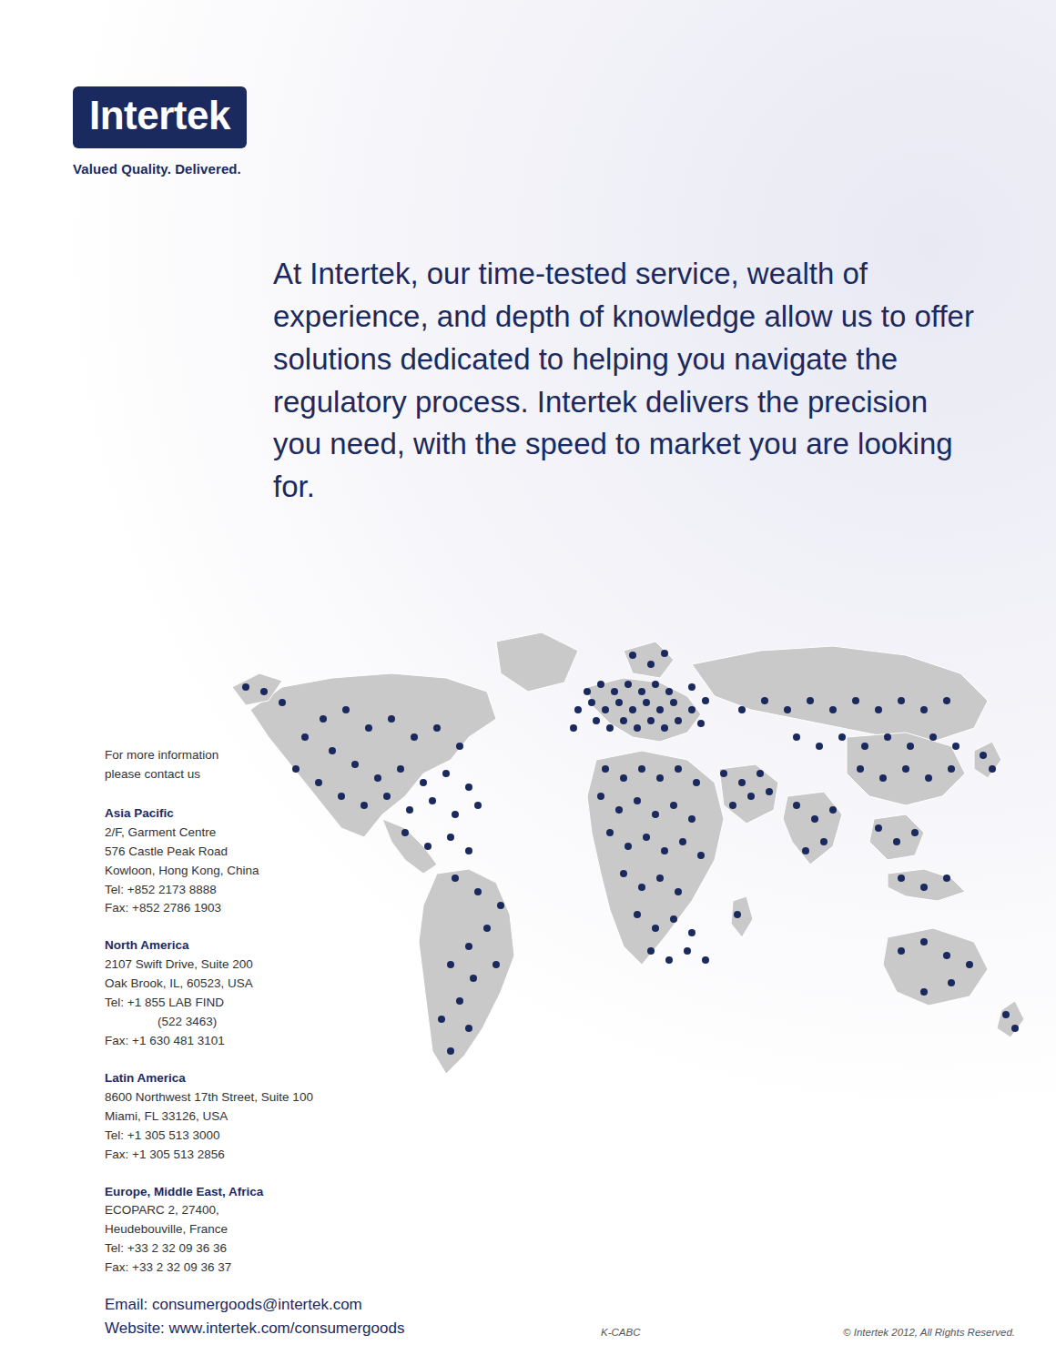Intertek
Valued Quality. Delivered.
At Intertek, our time-tested service, wealth of experience, and depth of knowledge allow us to offer solutions dedicated to helping you navigate the regulatory process. Intertek delivers the precision you need, with the speed to market you are looking for.
For more information
please contact us
Asia Pacific
2/F, Garment Centre
576 Castle Peak Road
Kowloon, Hong Kong, China
Tel: +852 2173 8888
Fax: +852 2786 1903
North America
2107 Swift Drive, Suite 200
Oak Brook, IL, 60523, USA
Tel: +1 855 LAB FIND
(522 3463)
Fax: +1 630 481 3101
Latin America
8600 Northwest 17th Street, Suite 100
Miami, FL 33126, USA
Tel: +1 305 513 3000
Fax: +1 305 513 2856
Europe, Middle East, Africa
ECOPARC 2, 27400,
Heudebouville, France
Tel: +33 2 32 09 36 36
Fax: +33 2 32 09 36 37
Email: consumergoods@intertek.com
Website: www.intertek.com/consumergoods
K-CABC © Intertek 2012, All Rights Reserved.